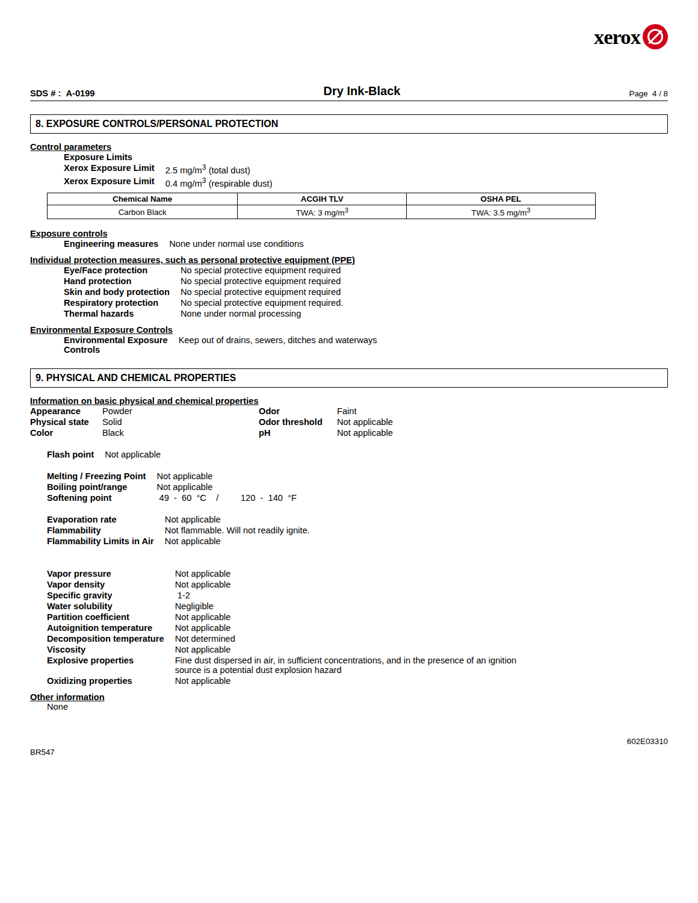xerox
SDS # : A-0199
Dry Ink-Black
Page 4 / 8
8. EXPOSURE CONTROLS/PERSONAL PROTECTION
Control parameters
| Exposure Limits | |
| Xerox Exposure Limit | 2.5 mg/m 3 (total dust) |
| Xerox Exposure Limit | 0.4 mg/m 3 (respirable dust) |
| Chemical Name | ACGIH TLV | OSHA PEL |
| --- | --- | --- |
| Carbon Black | TWA: 3 mg/m 3 | TWA: 3.5 mg/m 3 |
Exposure controls
| Engineering measures | None under normal use conditions |
Individual protection measures, such as personal protective equipment (PPE)
| Eye/Face protection | No special protective equipment required |
| Hand protection | No special protective equipment required |
| Skin and body protection | No special protective equipment required |
| Respiratory protection | No special protective equipment required. |
| Thermal hazards | None under normal processing |
Environmental Exposure Controls
| Environmental Exposure Controls | Keep out of drains, sewers, ditches and waterways |
9. PHYSICAL AND CHEMICAL PROPERTIES
Information on basic physical and chemical properties
| Appearance | Powder | Odor | Faint |
| Physical state | Solid | Odor threshold | Not applicable |
| Color | Black | pH | Not applicable |
| Flash point | Not applicable |
| Melting / Freezing Point | Not applicable |
| Boiling point/range | Not applicable |
| Softening point | 49 - 60 °C / 120 - 140 °F |
| Evaporation rate | Not applicable |
| Flammability | Not flammable. Will not readily ignite. |
| Flammability Limits in Air | Not applicable |
| Vapor pressure | Not applicable |
| Vapor density | Not applicable |
| Specific gravity | 1-2 |
| Water solubility | Negligible |
| Partition coefficient | Not applicable |
| Autoignition temperature | Not applicable |
| Decomposition temperature | Not determined |
| Viscosity | Not applicable |
| Explosive properties | Fine dust dispersed in air, in sufficient concentrations, and in the presence of an ignition source is a potential dust explosion hazard |
| Oxidizing properties | Not applicable |
Other information
None
BR547
602E03310